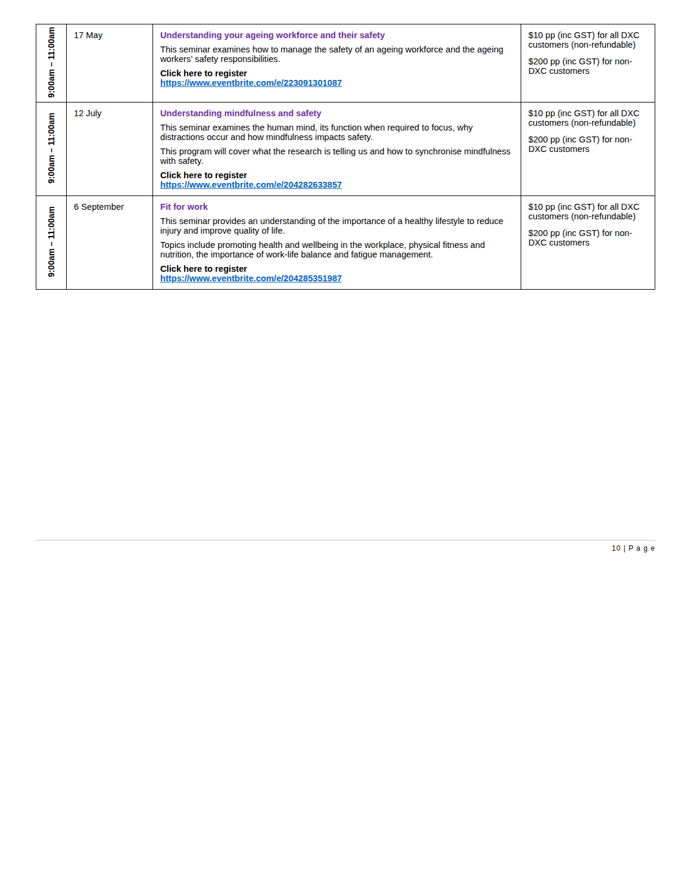| 9:00am – 11:00am | 17 May | Understanding your ageing workforce and their safety This seminar examines how to manage the safety of an ageing workforce and the ageing workers’ safety responsibilities. Click here to register https://www.eventbrite.com/e/223091301087 | $10 pp (inc GST) for all DXC customers (non-refundable) $200 pp (inc GST) for non-DXC customers |
| 9:00am – 11:00am | 12 July | Understanding mindfulness and safety This seminar examines the human mind, its function when required to focus, why distractions occur and how mindfulness impacts safety. This program will cover what the research is telling us and how to synchronise mindfulness with safety. Click here to register https://www.eventbrite.com/e/204282633857 | $10 pp (inc GST) for all DXC customers (non-refundable) $200 pp (inc GST) for non-DXC customers |
| 9:00am – 11:00am | 6 September | Fit for work This seminar provides an understanding of the importance of a healthy lifestyle to reduce injury and improve quality of life. Topics include promoting health and wellbeing in the workplace, physical fitness and nutrition, the importance of work-life balance and fatigue management. Click here to register https://www.eventbrite.com/e/204285351987 | $10 pp (inc GST) for all DXC customers (non-refundable) $200 pp (inc GST) for non-DXC customers |
10 | P a g e